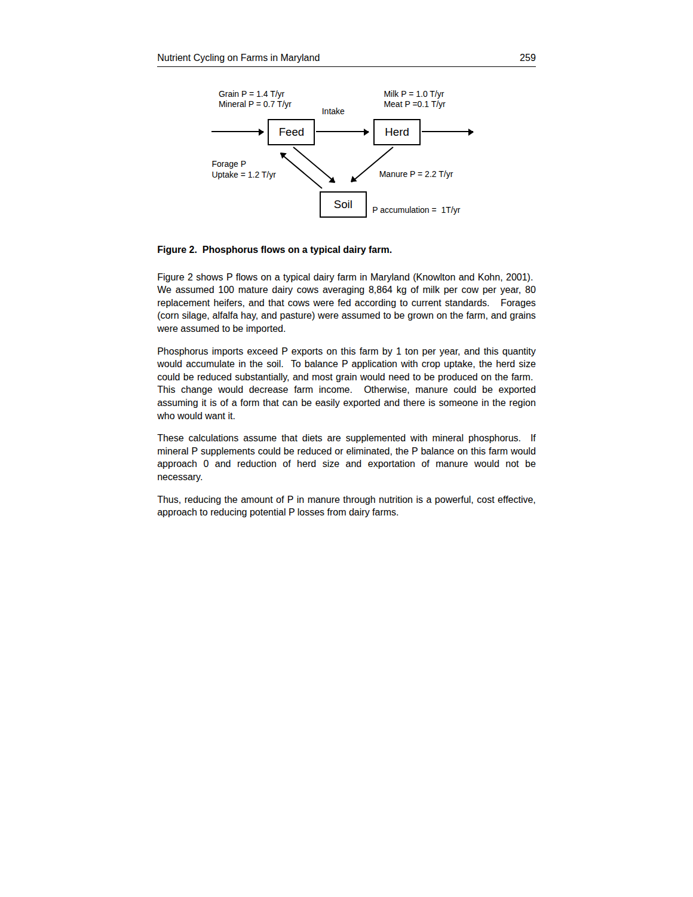Nutrient Cycling on Farms in Maryland 259
Grain P = 1.4 T/yr
Mineral P = 0.7 T/yr
Milk P = 1.0 T/yr
Meat P =0.1 T/yr
Intake
Feed
Herd
Soil
Forage P
Uptake = 1.2 T/yr
Manure P = 2.2 T/yr
P accumulation = 1T/yr
Figure 2. Phosphorus flows on a typical dairy farm.
Figure 2 shows P flows on a typical dairy farm in Maryland (Knowlton and Kohn, 2001). We assumed 100 mature dairy cows averaging 8,864 kg of milk per cow per year, 80 replacement heifers, and that cows were fed according to current standards. Forages (corn silage, alfalfa hay, and pasture) were assumed to be grown on the farm, and grains were assumed to be imported.
Phosphorus imports exceed P exports on this farm by 1 ton per year, and this quantity would accumulate in the soil. To balance P application with crop uptake, the herd size could be reduced substantially, and most grain would need to be produced on the farm. This change would decrease farm income. Otherwise, manure could be exported assuming it is of a form that can be easily exported and there is someone in the region who would want it.
These calculations assume that diets are supplemented with mineral phosphorus. If mineral P supplements could be reduced or eliminated, the P balance on this farm would approach 0 and reduction of herd size and exportation of manure would not be necessary.
Thus, reducing the amount of P in manure through nutrition is a powerful, cost effective, approach to reducing potential P losses from dairy farms.